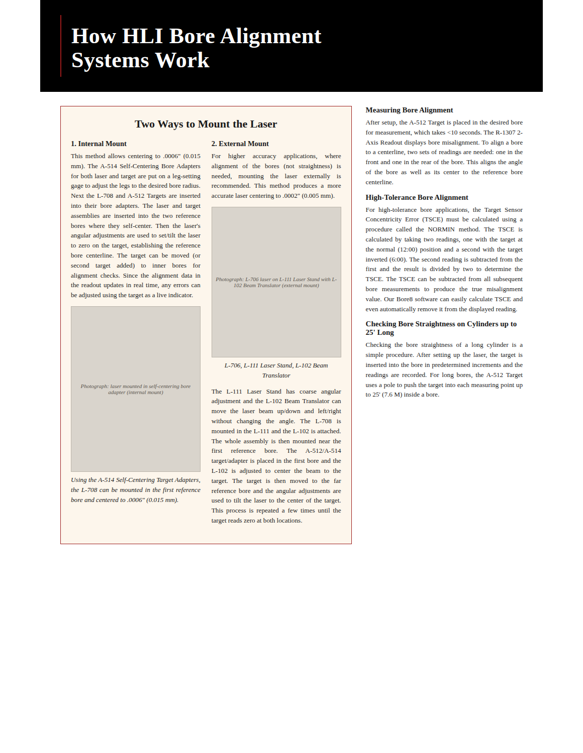How HLI Bore Alignment
Systems Work
Two Ways to Mount the Laser
1. Internal Mount
This method allows centering to .0006" (0.015 mm). The A-514 Self-Centering Bore Adapters for both laser and target are put on a leg-setting gage to adjust the legs to the desired bore radius. Next the L-708 and A-512 Targets are inserted into their bore adapters. The laser and target assemblies are inserted into the two reference bores where they self-center. Then the laser's angular adjustments are used to set/tilt the laser to zero on the target, establishing the reference bore centerline. The target can be moved (or second target added) to inner bores for alignment checks. Since the alignment data in the readout updates in real time, any errors can be adjusted using the target as a live indicator.
Photograph: laser mounted in self-centering bore adapter (internal mount)
Using the A-514 Self-Centering Target Adapters, the L-708 can be mounted in the first reference bore and centered to .0006" (0.015 mm).
2. External Mount
For higher accuracy applications, where alignment of the bores (not straightness) is needed, mounting the laser externally is recommended. This method produces a more accurate laser centering to .0002" (0.005 mm).
Photograph: L-706 laser on L-111 Laser Stand with L-102 Beam Translator (external mount)
L-706, L-111 Laser Stand, L-102 Beam Translator
The L-111 Laser Stand has coarse angular adjustment and the L-102 Beam Translator can move the laser beam up/down and left/right without changing the angle. The L-708 is mounted in the L-111 and the L-102 is attached. The whole assembly is then mounted near the first reference bore. The A-512/A-514 target/adapter is placed in the first bore and the L-102 is adjusted to center the beam to the target. The target is then moved to the far reference bore and the angular adjustments are used to tilt the laser to the center of the target. This process is repeated a few times until the target reads zero at both locations.
Measuring Bore Alignment
After setup, the A-512 Target is placed in the desired bore for measurement, which takes <10 seconds. The R-1307 2-Axis Readout displays bore misalignment. To align a bore to a centerline, two sets of readings are needed: one in the front and one in the rear of the bore. This aligns the angle of the bore as well as its center to the reference bore centerline.
High-Tolerance Bore Alignment
For high-tolerance bore applications, the Target Sensor Concentricity Error (TSCE) must be calculated using a procedure called the NORMIN method. The TSCE is calculated by taking two readings, one with the target at the normal (12:00) position and a second with the target inverted (6:00). The second reading is subtracted from the first and the result is divided by two to determine the TSCE. The TSCE can be subtracted from all subsequent bore measurements to produce the true misalignment value. Our Bore8 software can easily calculate TSCE and even automatically remove it from the displayed reading.
Checking Bore Straightness on Cylinders up to 25' Long
Checking the bore straightness of a long cylinder is a simple procedure. After setting up the laser, the target is inserted into the bore in predetermined increments and the readings are recorded. For long bores, the A-512 Target uses a pole to push the target into each measuring point up to 25' (7.6 M) inside a bore.